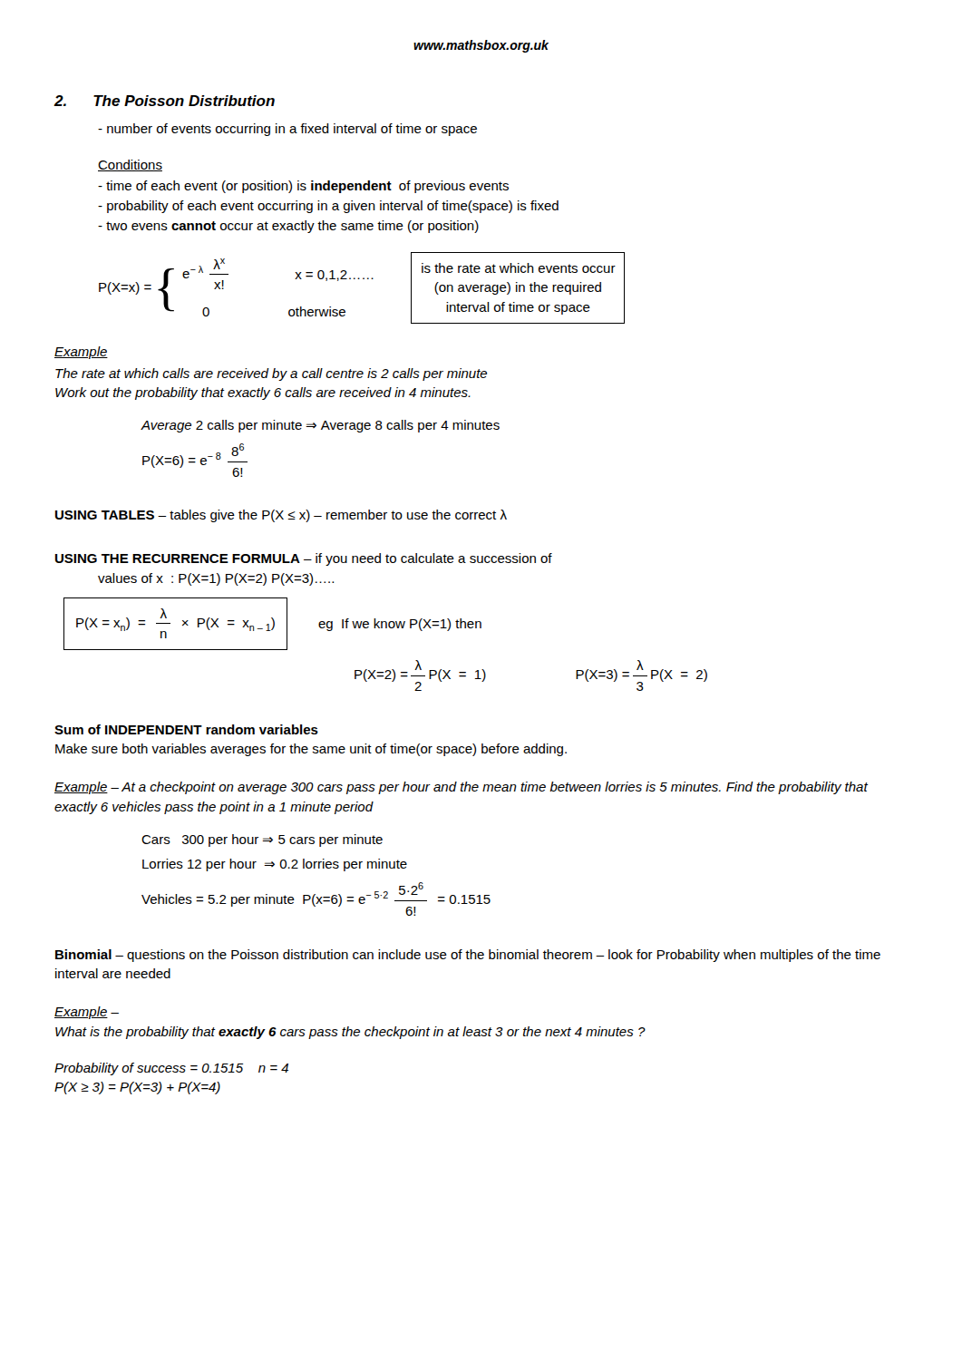www.mathsbox.org.uk
2. The Poisson Distribution
- number of events occurring in a fixed interval of time or space
Conditions
time of each event (or position) is independent of previous events
probability of each event occurring in a given interval of time(space) is fixed
two evens cannot occur at exactly the same time (or position)
P(X=x) = { e− λ λx x! x = 0,1,2…… 0 otherwise is the rate at which events occur
(on average) in the required
interval of time or space
Example
The rate at which calls are received by a call centre is 2 calls per minute
Work out the probability that exactly 6 calls are received in 4 minutes.
Average 2 calls per minute ⇒ Average 8 calls per 4 minutes
P(X=6) = e− 8 866!
USING TABLES – tables give the P(X ≤ x) – remember to use the correct λ
USING THE RECURRENCE FORMULA – if you need to calculate a succession of
values of x : P(X=1) P(X=2) P(X=3)…..
P(X = xn) = λn × P(X = xn – 1) eg If we know P(X=1) then
P(X=2) =λ 2 P(X = 1) P(X=3) =λ 3 P(X = 2)
Sum of INDEPENDENT random variables
Make sure both variables averages for the same unit of time(or space) before adding.
Example – At a checkpoint on average 300 cars pass per hour and the mean time between lorries is 5 minutes. Find the probability that exactly 6 vehicles pass the point in a 1 minute period
Cars 300 per hour ⇒ 5 cars per minute
Lorries 12 per hour ⇒ 0.2 lorries per minute
Vehicles = 5.2 per minute P(x=6) = e− 5·2 5·266! = 0.1515
Binomial – questions on the Poisson distribution can include use of the binomial theorem – look for Probability when multiples of the time interval are needed
Example –
What is the probability that exactly 6 cars pass the checkpoint in at least 3 or the next 4 minutes ?
Probability of success = 0.1515 n = 4
P(X ≥ 3) = P(X=3) + P(X=4)